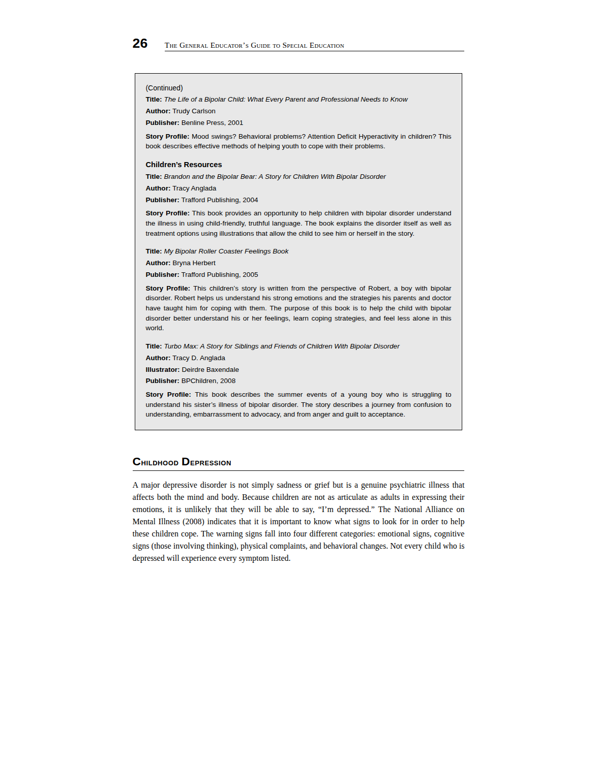26
The General Educator’s Guide to Special Education
(Continued)
Title: The Life of a Bipolar Child: What Every Parent and Professional Needs to Know
Author: Trudy Carlson
Publisher: Benline Press, 2001
Story Profile: Mood swings? Behavioral problems? Attention Deficit Hyperactivity in children? This book describes effective methods of helping youth to cope with their problems.
Children’s Resources
Title: Brandon and the Bipolar Bear: A Story for Children With Bipolar Disorder
Author: Tracy Anglada
Publisher: Trafford Publishing, 2004
Story Profile: This book provides an opportunity to help children with bipolar disorder understand the illness in using child-friendly, truthful language. The book explains the disorder itself as well as treatment options using illustrations that allow the child to see him or herself in the story.
Title: My Bipolar Roller Coaster Feelings Book
Author: Bryna Herbert
Publisher: Trafford Publishing, 2005
Story Profile: This children’s story is written from the perspective of Robert, a boy with bipolar disorder. Robert helps us understand his strong emotions and the strategies his parents and doctor have taught him for coping with them. The purpose of this book is to help the child with bipolar disorder better understand his or her feelings, learn coping strategies, and feel less alone in this world.
Title: Turbo Max: A Story for Siblings and Friends of Children With Bipolar Disorder
Author: Tracy D. Anglada
Illustrator: Deirdre Baxendale
Publisher: BPChildren, 2008
Story Profile: This book describes the summer events of a young boy who is struggling to understand his sister’s illness of bipolar disorder. The story describes a journey from confusion to understanding, embarrassment to advocacy, and from anger and guilt to acceptance.
Childhood Depression
A major depressive disorder is not simply sadness or grief but is a genuine psychiatric illness that affects both the mind and body. Because children are not as articulate as adults in expressing their emotions, it is unlikely that they will be able to say, “I’m depressed.” The National Alliance on Mental Illness (2008) indicates that it is important to know what signs to look for in order to help these children cope. The warning signs fall into four different categories: emotional signs, cognitive signs (those involving thinking), physical complaints, and behavioral changes. Not every child who is depressed will experience every symptom listed.